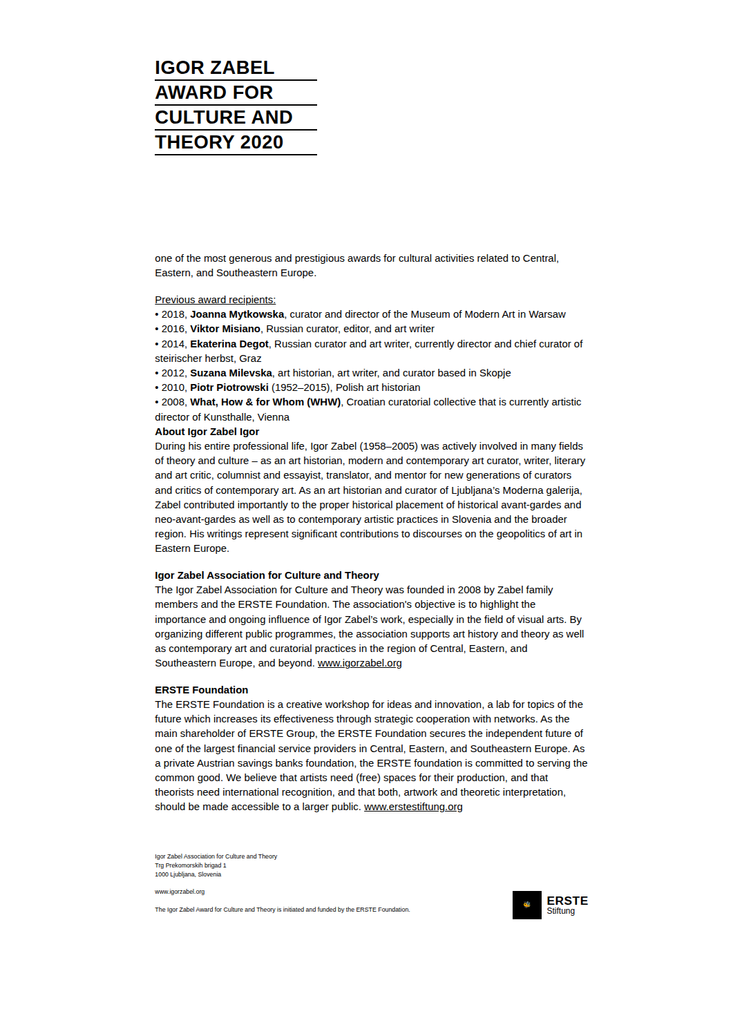Igor Zabel Award for Culture and Theory 2020
one of the most generous and prestigious awards for cultural activities related to Central, Eastern, and Southeastern Europe.
Previous award recipients:
• 2018, Joanna Mytkowska, curator and director of the Museum of Modern Art in Warsaw
• 2016, Viktor Misiano, Russian curator, editor, and art writer
• 2014, Ekaterina Degot, Russian curator and art writer, currently director and chief curator of steirischer herbst, Graz
• 2012, Suzana Milevska, art historian, art writer, and curator based in Skopje
• 2010, Piotr Piotrowski (1952–2015), Polish art historian
• 2008, What, How & for Whom (WHW), Croatian curatorial collective that is currently artistic director of Kunsthalle, Vienna
About Igor Zabel Igor
During his entire professional life, Igor Zabel (1958–2005) was actively involved in many fields of theory and culture – as an art historian, modern and contemporary art curator, writer, literary and art critic, columnist and essayist, translator, and mentor for new generations of curators and critics of contemporary art. As an art historian and curator of Ljubljana’s Moderna galerija, Zabel contributed importantly to the proper historical placement of historical avant-gardes and neo-avant-gardes as well as to contemporary artistic practices in Slovenia and the broader region. His writings represent significant contributions to discourses on the geopolitics of art in Eastern Europe.
Igor Zabel Association for Culture and Theory
The Igor Zabel Association for Culture and Theory was founded in 2008 by Zabel family members and the ERSTE Foundation. The association's objective is to highlight the importance and ongoing influence of Igor Zabel’s work, especially in the field of visual arts. By organizing different public programmes, the association supports art history and theory as well as contemporary art and curatorial practices in the region of Central, Eastern, and Southeastern Europe, and beyond. www.igorzabel.org
ERSTE Foundation
The ERSTE Foundation is a creative workshop for ideas and innovation, a lab for topics of the future which increases its effectiveness through strategic cooperation with networks. As the main shareholder of ERSTE Group, the ERSTE Foundation secures the independent future of one of the largest financial service providers in Central, Eastern, and Southeastern Europe. As a private Austrian savings banks foundation, the ERSTE foundation is committed to serving the common good. We believe that artists need (free) spaces for their production, and that theorists need international recognition, and that both, artwork and theoretic interpretation, should be made accessible to a larger public. www.erstestiftung.org
Igor Zabel Association for Culture and Theory
Trg Prekomorskih brigad 1
1000 Ljubljana, Slovenia
www.igorzabel.org
The Igor Zabel Award for Culture and Theory is initiated and funded by the ERSTE Foundation.
🐝
ERSTE Stiftung